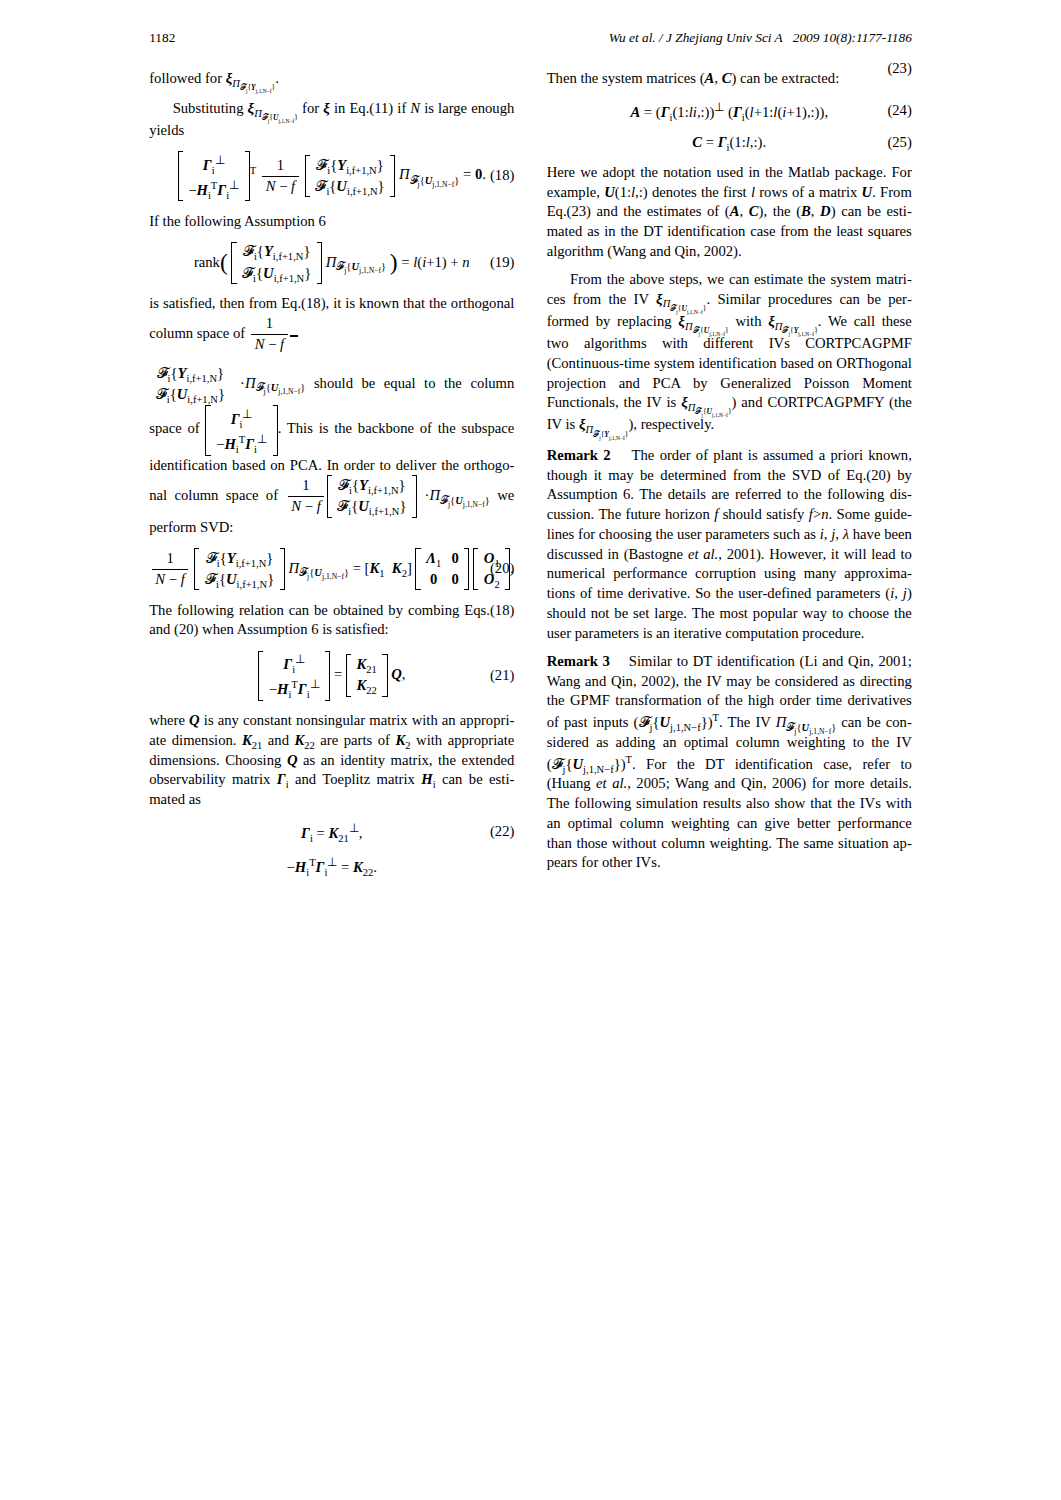1182 Wu et al. / J Zhejiang Univ Sci A 2009 10(8):1177-1186
followed for ξΠ𝓕j{Yj,1,N−f}.
Substituting ξΠ𝓕j{Uj,1,N−f} for ξ in Eq.(11) if N is large enough yields
| Γ i ⊥ |
| − H i T Γ i ⊥ |
T 1 N − f
| 𝓕 i { Y i,f+1,N } |
| 𝓕 i { U i,f+1,N } |
Π𝓕j{Uj,1,N−f} = 0. (18)
If the following Assumption 6
rank(
| 𝓕 i { Y i,f+1,N } |
| 𝓕 i { U i,f+1,N } |
Π𝓕j{Uj,1,N−f} ) = l(i+1) + n (19)
is satisfied, then from Eq.(18), it is known that the orthogonal column space of 1 N − f
| 𝓕 i { Y i,f+1,N } |
| 𝓕 i { U i,f+1,N } |
·Π𝓕j{Uj,1,N−f} should be equal to the column space of
| Γ i ⊥ |
| − H i T Γ i ⊥ |
. This is the backbone of the subspace identification based on PCA. In order to deliver the orthogonal column space of 1 N − f
| 𝓕 i { Y i,f+1,N } |
| 𝓕 i { U i,f+1,N } |
·Π𝓕j{Uj,1,N−f} we perform SVD:
1 N − f
| 𝓕 i { Y i,f+1,N } |
| 𝓕 i { U i,f+1,N } |
Π𝓕j{Uj,1,N−f} = [K1 K2]
| Λ 1 | 0 |
| 0 | 0 |
| O 1 |
| O 2 |
. (20)
The following relation can be obtained by combing Eqs.(18) and (20) when Assumption 6 is satisfied:
| Γ i ⊥ |
| − H i T Γ i ⊥ |
=
| K 21 |
| K 22 |
Q, (21)
where Q is any constant nonsingular matrix with an appropriate dimension. K21 and K22 are parts of K2 with appropriate dimensions. Choosing Q as an identity matrix, the extended observability matrix Γi and Toeplitz matrix Hi can be estimated as
Γi = K21⊥, (22)
−HiTΓi⊥ = K22. (23)
Then the system matrices (A, C) can be extracted:
A = (Γi(1:li,:))⊥ (Γi(l+1:l(i+1),:)), (24)
C = Γi(1:l,:). (25)
Here we adopt the notation used in the Matlab package. For example, U(1:l,:) denotes the first l rows of a matrix U. From Eq.(23) and the estimates of (A, C), the (B, D) can be estimated as in the DT identification case from the least squares algorithm (Wang and Qin, 2002).
From the above steps, we can estimate the system matrices from the IV ξΠ𝓕j{Uj,1,N−f}. Similar procedures can be performed by replacing ξΠ𝓕j{Uj,1,N−f} with ξΠ𝓕j{Yj,1,N−f}. We call these two algorithms with different IVs CORTPCAGPMF (Continuous-time system identification based on ORThogonal projection and PCA by Generalized Poisson Moment Functionals, the IV is ξΠ𝓕j{Uj,1,N−f}) and CORTPCAGPMFY (the IV is ξΠ𝓕j{Yj,1,N−f}), respectively.
Remark 2 The order of plant is assumed a priori known, though it may be determined from the SVD of Eq.(20) by Assumption 6. The details are referred to the following discussion. The future horizon f should satisfy f>n. Some guidelines for choosing the user parameters such as i, j, λ have been discussed in (Bastogne et al., 2001). However, it will lead to numerical performance corruption using many approximations of time derivative. So the user-defined parameters (i, j) should not be set large. The most popular way to choose the user parameters is an iterative computation procedure.
Remark 3 Similar to DT identification (Li and Qin, 2001; Wang and Qin, 2002), the IV may be considered as directing the GPMF transformation of the high order time derivatives of past inputs (𝓕j{Uj,1,N−f})T. The IV Π𝓕j{Uj,1,N−f} can be considered as adding an optimal column weighting to the IV (𝓕j{Uj,1,N−f})T. For the DT identification case, refer to (Huang et al., 2005; Wang and Qin, 2006) for more details. The following simulation results also show that the IVs with an optimal column weighting can give better performance than those without column weighting. The same situation appears for other IVs.